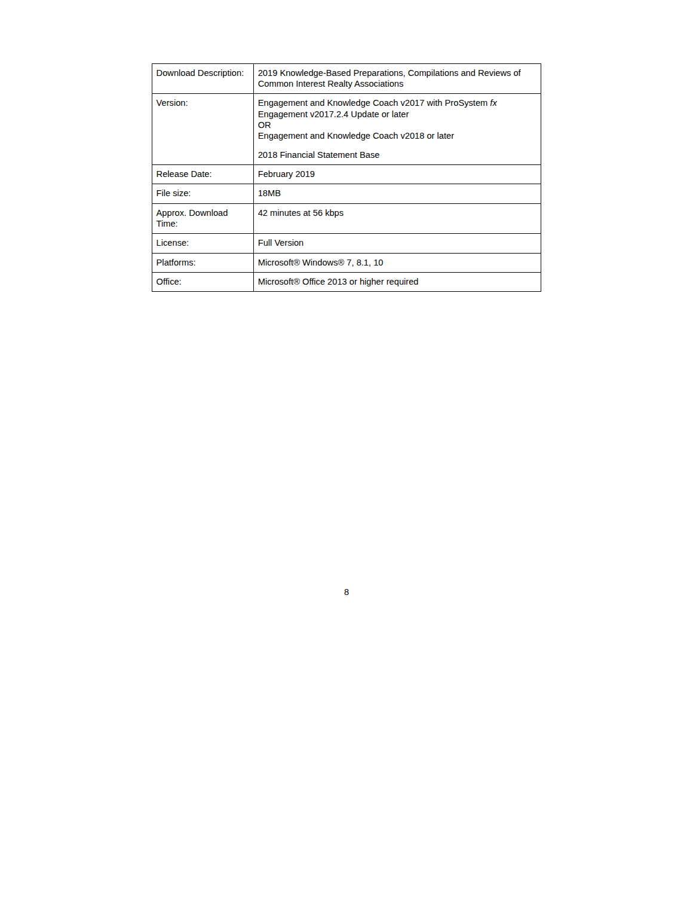| Download Description: | 2019 Knowledge-Based Preparations, Compilations and Reviews of Common Interest Realty Associations |
| Version: | Engagement and Knowledge Coach v2017 with ProSystem fx Engagement v2017.2.4 Update or later OR Engagement and Knowledge Coach v2018 or later 2018 Financial Statement Base |
| Release Date: | February 2019 |
| File size: | 18MB |
| Approx. Download Time: | 42 minutes at 56 kbps |
| License: | Full Version |
| Platforms: | Microsoft® Windows® 7, 8.1, 10 |
| Office: | Microsoft® Office 2013 or higher required |
8